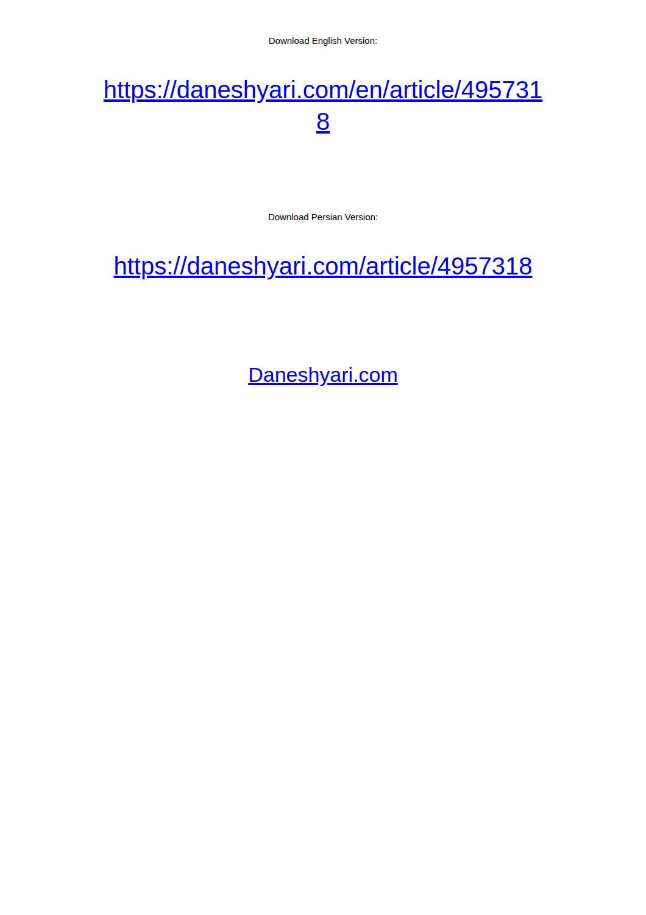Download English Version:
https://daneshyari.com/en/article/4957318
Download Persian Version:
https://daneshyari.com/article/4957318
Daneshyari.com